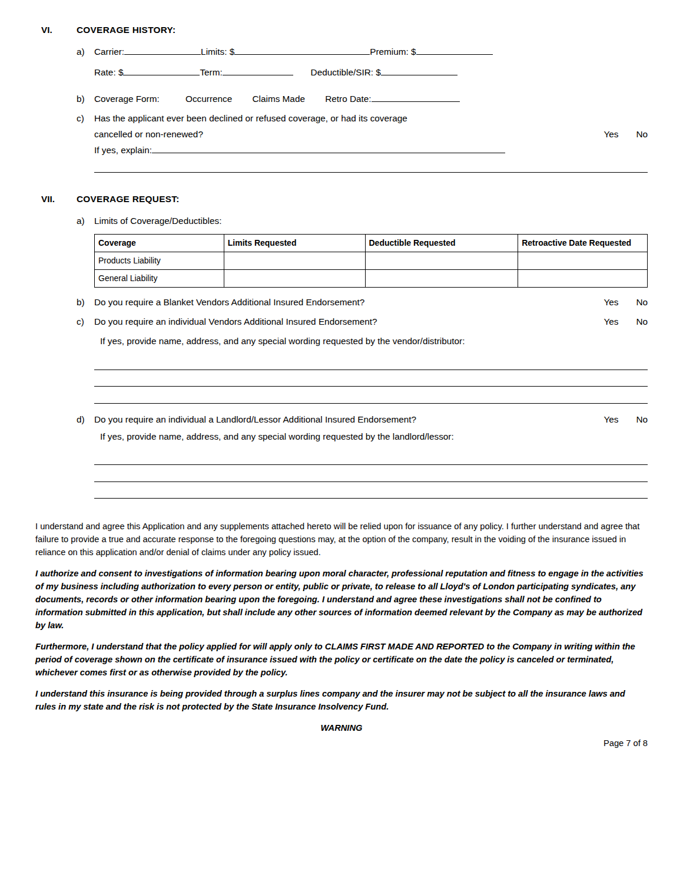VI.
COVERAGE HISTORY:
a)
Carrier: Limits: $ Premium: $
Rate: $ Term: Deductible/SIR: $
b)
Coverage Form: Occurrence Claims Made Retro Date:
c)
Has the applicant ever been declined or refused coverage, or had its coverage
cancelled or non-renewed? Yes No
If yes, explain:
VII.
COVERAGE REQUEST:
a)
Limits of Coverage/Deductibles:
| Coverage | Limits Requested | Deductible Requested | Retroactive Date Requested |
| --- | --- | --- | --- |
| Products Liability | | | |
| General Liability | | | |
b)
Do you require a Blanket Vendors Additional Insured Endorsement? Yes No
c)
Do you require an individual Vendors Additional Insured Endorsement? Yes No
If yes, provide name, address, and any special wording requested by the vendor/distributor:
d)
Do you require an individual a Landlord/Lessor Additional Insured Endorsement? Yes No
If yes, provide name, address, and any special wording requested by the landlord/lessor:
I understand and agree this Application and any supplements attached hereto will be relied upon for issuance of any policy. I further understand and agree that failure to provide a true and accurate response to the foregoing questions may, at the option of the company, result in the voiding of the insurance issued in reliance on this application and/or denial of claims under any policy issued.
I authorize and consent to investigations of information bearing upon moral character, professional reputation and fitness to engage in the activities of my business including authorization to every person or entity, public or private, to release to all Lloyd's of London participating syndicates, any documents, records or other information bearing upon the foregoing. I understand and agree these investigations shall not be confined to information submitted in this application, but shall include any other sources of information deemed relevant by the Company as may be authorized by law.
Furthermore, I understand that the policy applied for will apply only to CLAIMS FIRST MADE AND REPORTED to the Company in writing within the period of coverage shown on the certificate of insurance issued with the policy or certificate on the date the policy is canceled or terminated, whichever comes first or as otherwise provided by the policy.
I understand this insurance is being provided through a surplus lines company and the insurer may not be subject to all the insurance laws and rules in my state and the risk is not protected by the State Insurance Insolvency Fund.
WARNING
Page 7 of 8